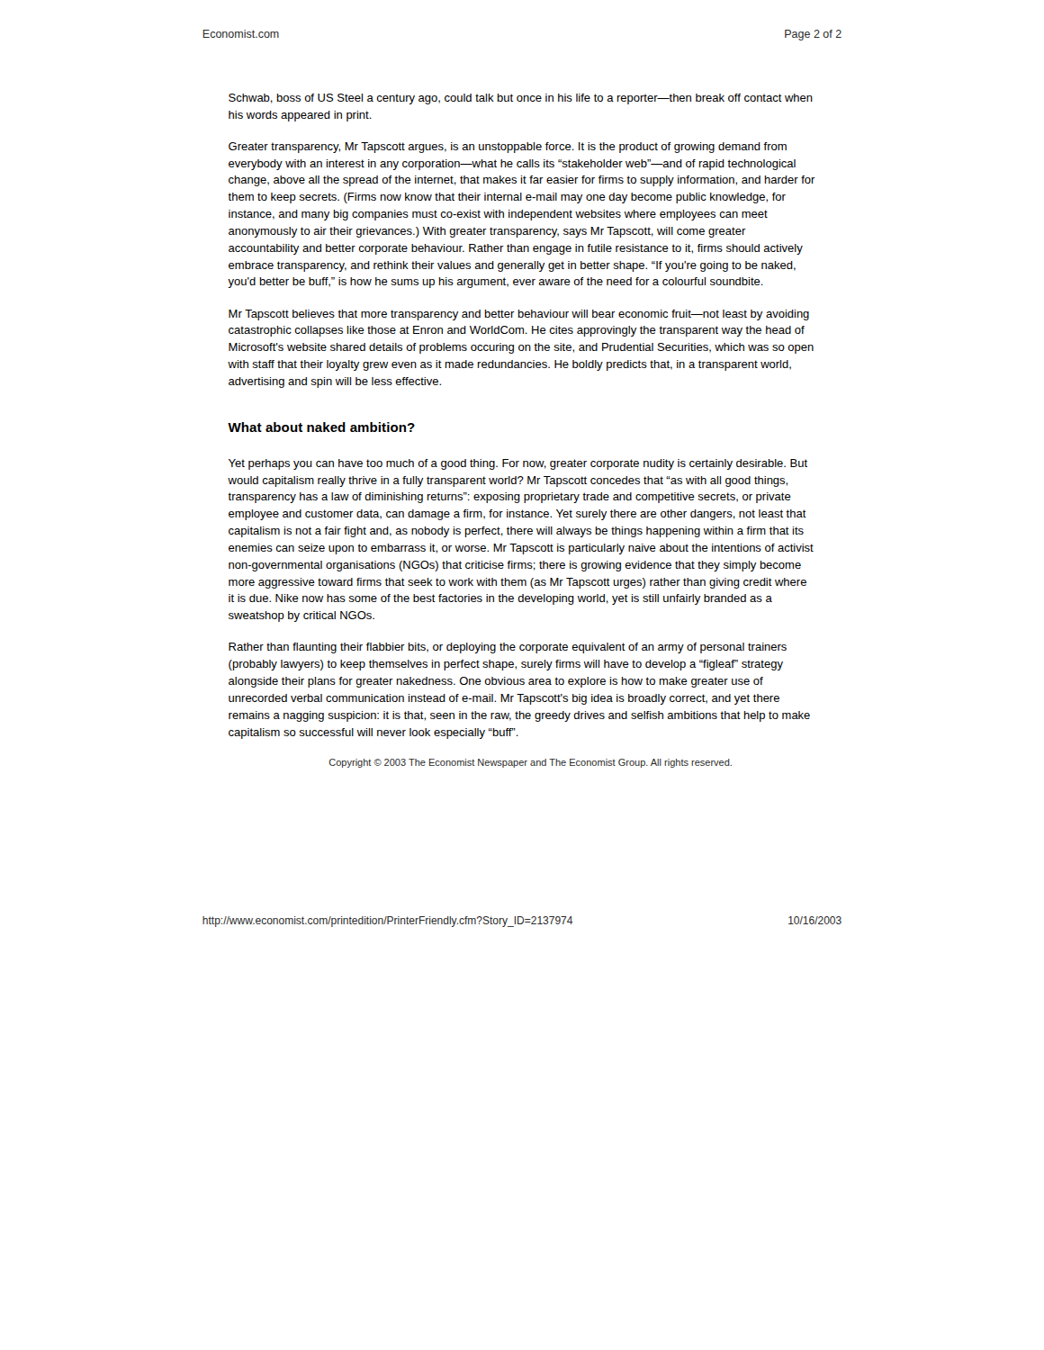Economist.com Page 2 of 2
Schwab, boss of US Steel a century ago, could talk but once in his life to a reporter—then break off contact when his words appeared in print.
Greater transparency, Mr Tapscott argues, is an unstoppable force. It is the product of growing demand from everybody with an interest in any corporation—what he calls its “stakeholder web”—and of rapid technological change, above all the spread of the internet, that makes it far easier for firms to supply information, and harder for them to keep secrets. (Firms now know that their internal e-mail may one day become public knowledge, for instance, and many big companies must co-exist with independent websites where employees can meet anonymously to air their grievances.) With greater transparency, says Mr Tapscott, will come greater accountability and better corporate behaviour. Rather than engage in futile resistance to it, firms should actively embrace transparency, and rethink their values and generally get in better shape. “If you're going to be naked, you'd better be buff,” is how he sums up his argument, ever aware of the need for a colourful soundbite.
Mr Tapscott believes that more transparency and better behaviour will bear economic fruit—not least by avoiding catastrophic collapses like those at Enron and WorldCom. He cites approvingly the transparent way the head of Microsoft's website shared details of problems occuring on the site, and Prudential Securities, which was so open with staff that their loyalty grew even as it made redundancies. He boldly predicts that, in a transparent world, advertising and spin will be less effective.
What about naked ambition?
Yet perhaps you can have too much of a good thing. For now, greater corporate nudity is certainly desirable. But would capitalism really thrive in a fully transparent world? Mr Tapscott concedes that “as with all good things, transparency has a law of diminishing returns”: exposing proprietary trade and competitive secrets, or private employee and customer data, can damage a firm, for instance. Yet surely there are other dangers, not least that capitalism is not a fair fight and, as nobody is perfect, there will always be things happening within a firm that its enemies can seize upon to embarrass it, or worse. Mr Tapscott is particularly naive about the intentions of activist non-governmental organisations (NGOs) that criticise firms; there is growing evidence that they simply become more aggressive toward firms that seek to work with them (as Mr Tapscott urges) rather than giving credit where it is due. Nike now has some of the best factories in the developing world, yet is still unfairly branded as a sweatshop by critical NGOs.
Rather than flaunting their flabbier bits, or deploying the corporate equivalent of an army of personal trainers (probably lawyers) to keep themselves in perfect shape, surely firms will have to develop a “figleaf” strategy alongside their plans for greater nakedness. One obvious area to explore is how to make greater use of unrecorded verbal communication instead of e-mail. Mr Tapscott's big idea is broadly correct, and yet there remains a nagging suspicion: it is that, seen in the raw, the greedy drives and selfish ambitions that help to make capitalism so successful will never look especially “buff”.
Copyright © 2003 The Economist Newspaper and The Economist Group. All rights reserved.
http://www.economist.com/printedition/PrinterFriendly.cfm?Story_ID=2137974 10/16/2003